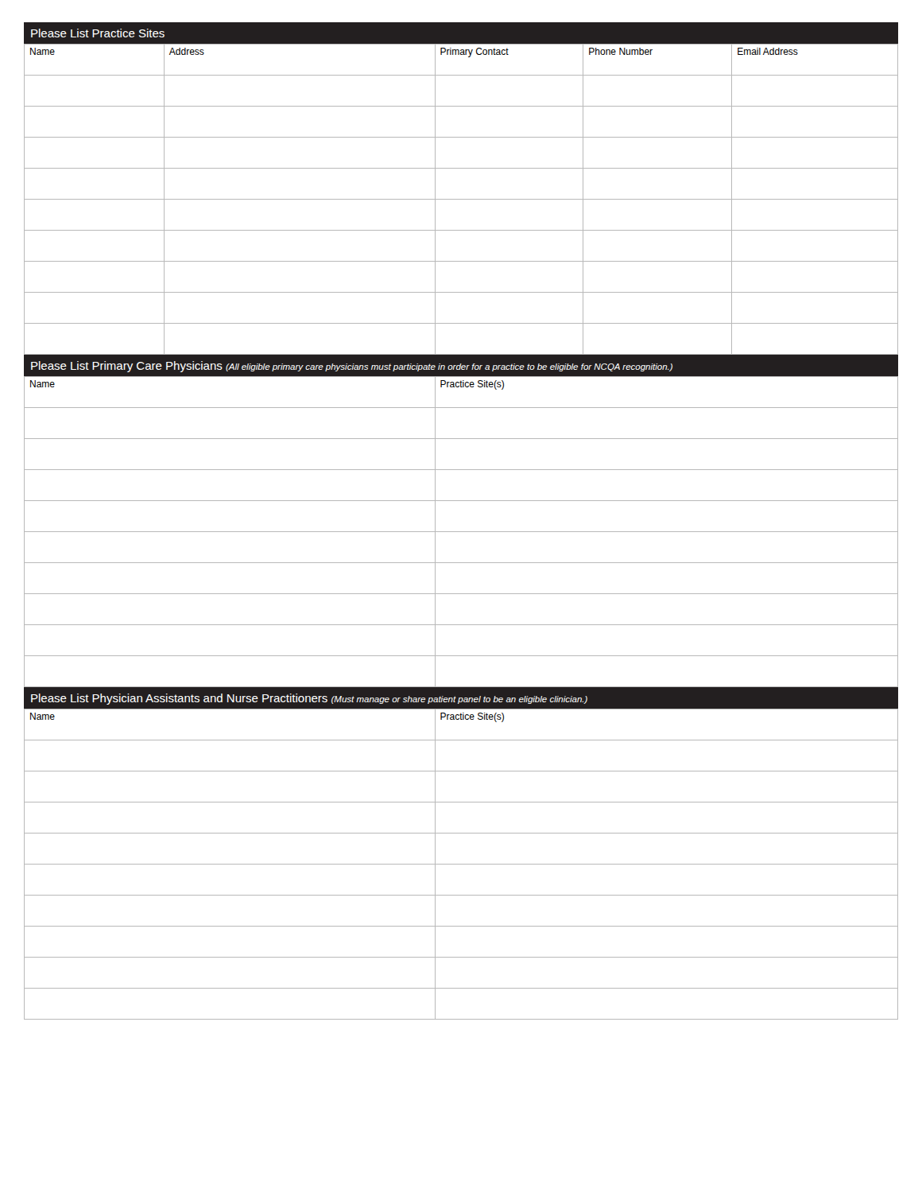Please List Practice Sites
| Name | Address | Primary Contact | Phone Number | Email Address |
| --- | --- | --- | --- | --- |
Please List Primary Care Physicians (All eligible primary care physicians must participate in order for a practice to be eligible for NCQA recognition.)
| Name | Practice Site(s) |
| --- | --- |
Please List Physician Assistants and Nurse Practitioners (Must manage or share patient panel to be an eligible clinician.)
| Name | Practice Site(s) |
| --- | --- |